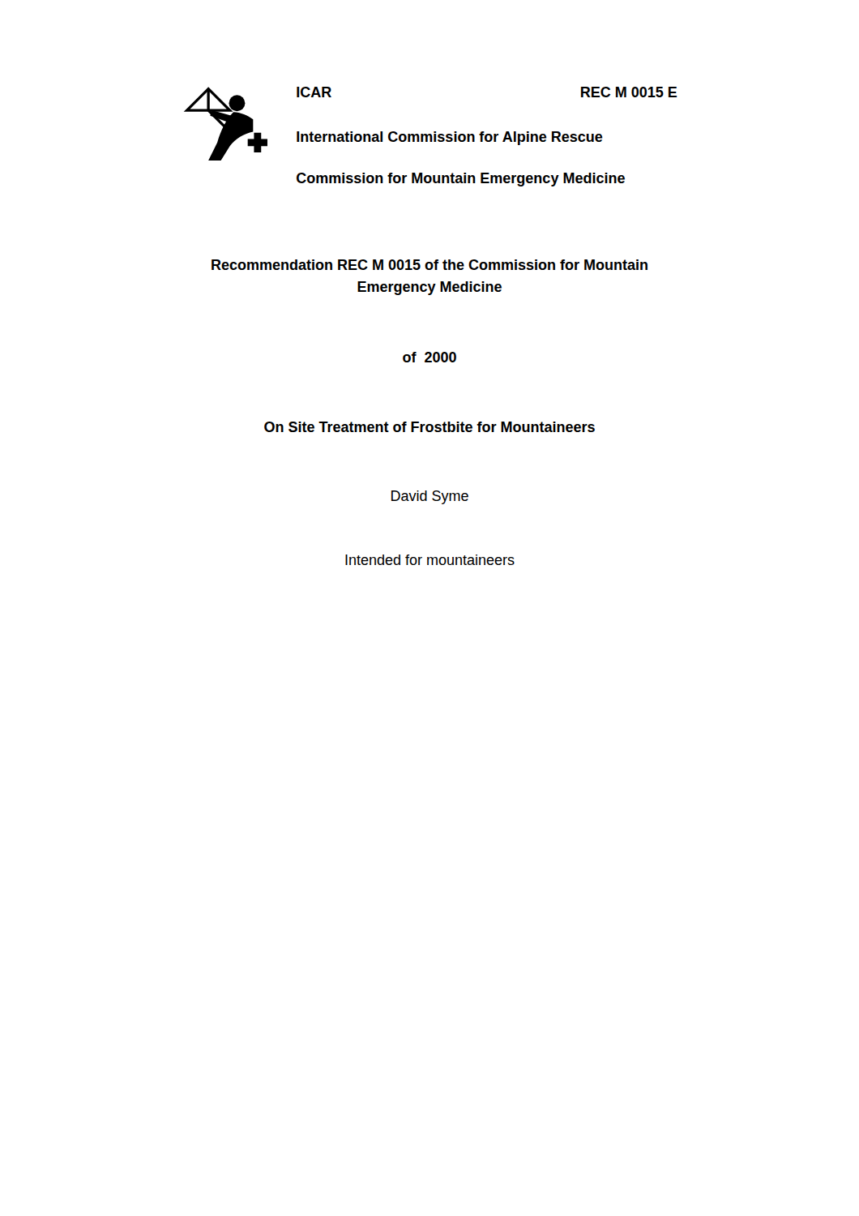ICARREC M 0015 E
International Commission for Alpine Rescue
Commission for Mountain Emergency Medicine
Recommendation REC M 0015 of the Commission for Mountain
Emergency Medicine
of 2000
On Site Treatment of Frostbite for Mountaineers
David Syme
Intended for mountaineers